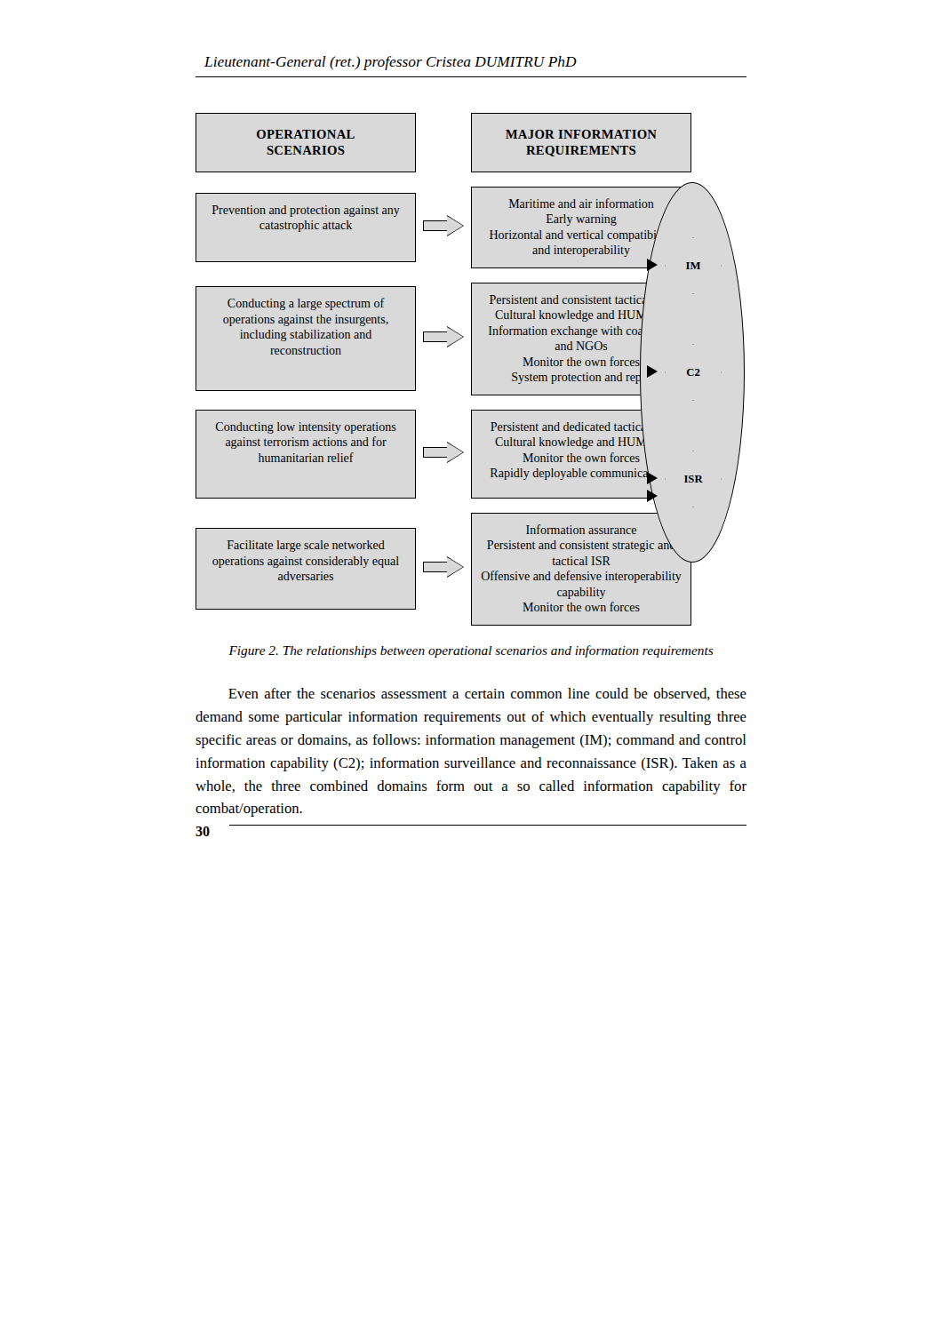Lieutenant-General (ret.) professor Cristea DUMITRU PhD
| OPERATIONAL SCENARIOS | | MAJOR INFORMATION REQUIREMENTS | |
| Prevention and protection against any catastrophic attack | | Maritime and air information Early warning Horizontal and vertical compatibility and interoperability | |
| Conducting a large spectrum of operations against the insurgents, including stabilization and reconstruction | | Persistent and consistent tactical ISR Cultural knowledge and HUMINT Information exchange with coalitions and NGOs Monitor the own forces System protection and reply | |
| Conducting low intensity operations against terrorism actions and for humanitarian relief | | Persistent and dedicated tactical ISR Cultural knowledge and HUMINT Monitor the own forces Rapidly deployable communications | |
| Facilitate large scale networked operations against considerably equal adversaries | | Information assurance Persistent and consistent strategic and tactical ISR Offensive and defensive interoperability capability Monitor the own forces | |
IM
C2
ISR
Figure 2. The relationships between operational scenarios and information requirements
Even after the scenarios assessment a certain common line could be observed, these demand some particular information requirements out of which eventually resulting three specific areas or domains, as follows: information management (IM); command and control information capability (C2); information surveillance and reconnaissance (ISR). Taken as a whole, the three combined domains form out a so called information capability for combat/operation.
30